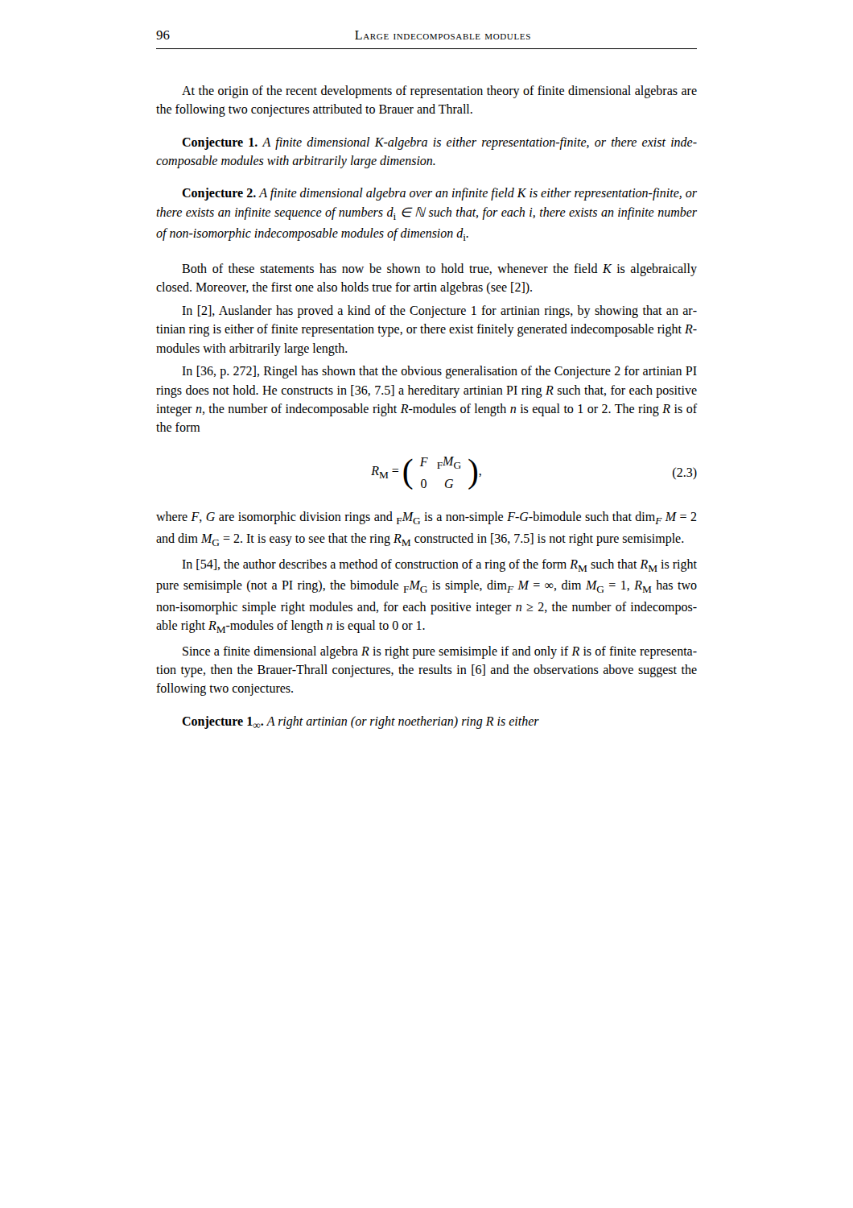96 Large indecomposable modules
At the origin of the recent developments of representation theory of finite dimensional algebras are the following two conjectures attributed to Brauer and Thrall.
Conjecture 1. A finite dimensional K-algebra is either representation-finite, or there exist indecomposable modules with arbitrarily large dimension.
Conjecture 2. A finite dimensional algebra over an infinite field K is either representation-finite, or there exists an infinite sequence of numbers di ∈ ℕ such that, for each i, there exists an infinite number of non-isomorphic indecomposable modules of dimension di.
Both of these statements has now be shown to hold true, whenever the field K is algebraically closed. Moreover, the first one also holds true for artin algebras (see [2]).
In [2], Auslander has proved a kind of the Conjecture 1 for artinian rings, by showing that an artinian ring is either of finite representation type, or there exist finitely generated indecomposable right R-modules with arbitrarily large length.
In [36, p. 272], Ringel has shown that the obvious generalisation of the Conjecture 2 for artinian PI rings does not hold. He constructs in [36, 7.5] a hereditary artinian PI ring R such that, for each positive integer n, the number of indecomposable right R-modules of length n is equal to 1 or 2. The ring R is of the form
RM = (
| F | F M G |
| 0 | G |
) , (2.3)
where F, G are isomorphic division rings and FMG is a non-simple F-G-bimodule such that dimF M = 2 and dim MG = 2. It is easy to see that the ring RM constructed in [36, 7.5] is not right pure semisimple.
In [54], the author describes a method of construction of a ring of the form RM such that RM is right pure semisimple (not a PI ring), the bimodule FMG is simple, dimF M = ∞, dim MG = 1, RM has two non-isomorphic simple right modules and, for each positive integer n ≥ 2, the number of indecomposable right RM-modules of length n is equal to 0 or 1.
Since a finite dimensional algebra R is right pure semisimple if and only if R is of finite representation type, then the Brauer-Thrall conjectures, the results in [6] and the observations above suggest the following two conjectures.
Conjecture 1∞. A right artinian (or right noetherian) ring R is either